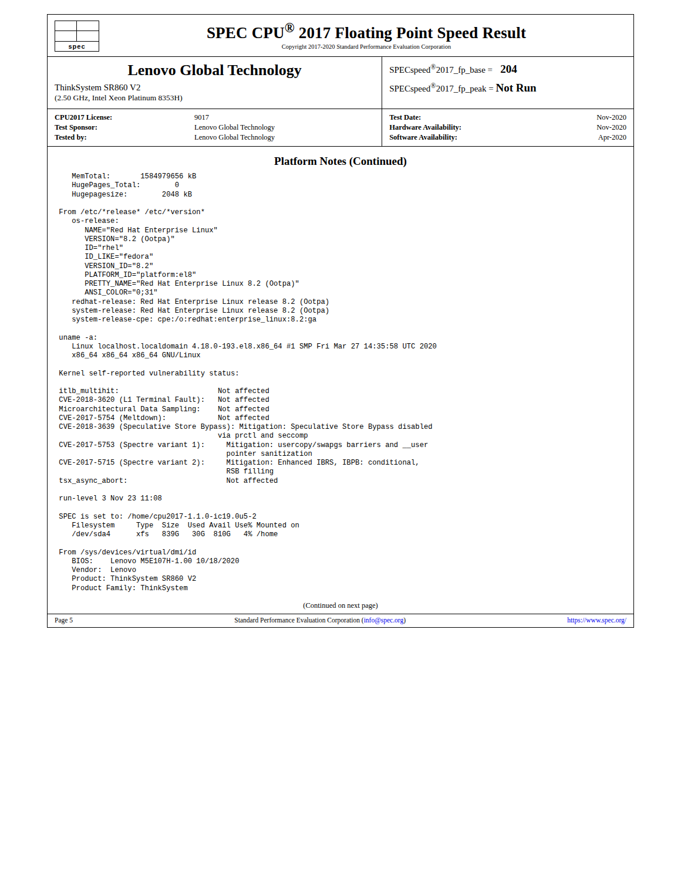spec
SPEC CPU® 2017 Floating Point Speed Result
Copyright 2017-2020 Standard Performance Evaluation Corporation
Lenovo Global Technology
ThinkSystem SR860 V2
(2.50 GHz, Intel Xeon Platinum 8353H)
SPECspeed®2017_fp_base = 204
SPECspeed®2017_fp_peak = Not Run
| CPU2017 License: | 9017 |
| Test Sponsor: | Lenovo Global Technology |
| Tested by: | Lenovo Global Technology |
| Test Date: | Nov-2020 |
| Hardware Availability: | Nov-2020 |
| Software Availability: | Apr-2020 |
Platform Notes (Continued)
    MemTotal:       1584979656 kB
    HugePages_Total:        0
    Hugepagesize:        2048 kB

 From /etc/*release* /etc/*version*
    os-release:
       NAME="Red Hat Enterprise Linux"
       VERSION="8.2 (Ootpa)"
       ID="rhel"
       ID_LIKE="fedora"
       VERSION_ID="8.2"
       PLATFORM_ID="platform:el8"
       PRETTY_NAME="Red Hat Enterprise Linux 8.2 (Ootpa)"
       ANSI_COLOR="0;31"
    redhat-release: Red Hat Enterprise Linux release 8.2 (Ootpa)
    system-release: Red Hat Enterprise Linux release 8.2 (Ootpa)
    system-release-cpe: cpe:/o:redhat:enterprise_linux:8.2:ga

 uname -a:
    Linux localhost.localdomain 4.18.0-193.el8.x86_64 #1 SMP Fri Mar 27 14:35:58 UTC 2020
    x86_64 x86_64 x86_64 GNU/Linux

 Kernel self-reported vulnerability status:

 itlb_multihit:                       Not affected
 CVE-2018-3620 (L1 Terminal Fault):   Not affected
 Microarchitectural Data Sampling:    Not affected
 CVE-2017-5754 (Meltdown):            Not affected
 CVE-2018-3639 (Speculative Store Bypass): Mitigation: Speculative Store Bypass disabled
                                      via prctl and seccomp
 CVE-2017-5753 (Spectre variant 1):     Mitigation: usercopy/swapgs barriers and __user
                                        pointer sanitization
 CVE-2017-5715 (Spectre variant 2):     Mitigation: Enhanced IBRS, IBPB: conditional,
                                        RSB filling
 tsx_async_abort:                       Not affected

 run-level 3 Nov 23 11:08

 SPEC is set to: /home/cpu2017-1.1.0-ic19.0u5-2
    Filesystem     Type  Size  Used Avail Use% Mounted on
    /dev/sda4      xfs   839G   30G  810G   4% /home

 From /sys/devices/virtual/dmi/id
    BIOS:    Lenovo M5E107H-1.00 10/18/2020
    Vendor:  Lenovo
    Product: ThinkSystem SR860 V2
    Product Family: ThinkSystem
(Continued on next page)
Page 5
Standard Performance Evaluation Corporation (info@spec.org)
https://www.spec.org/